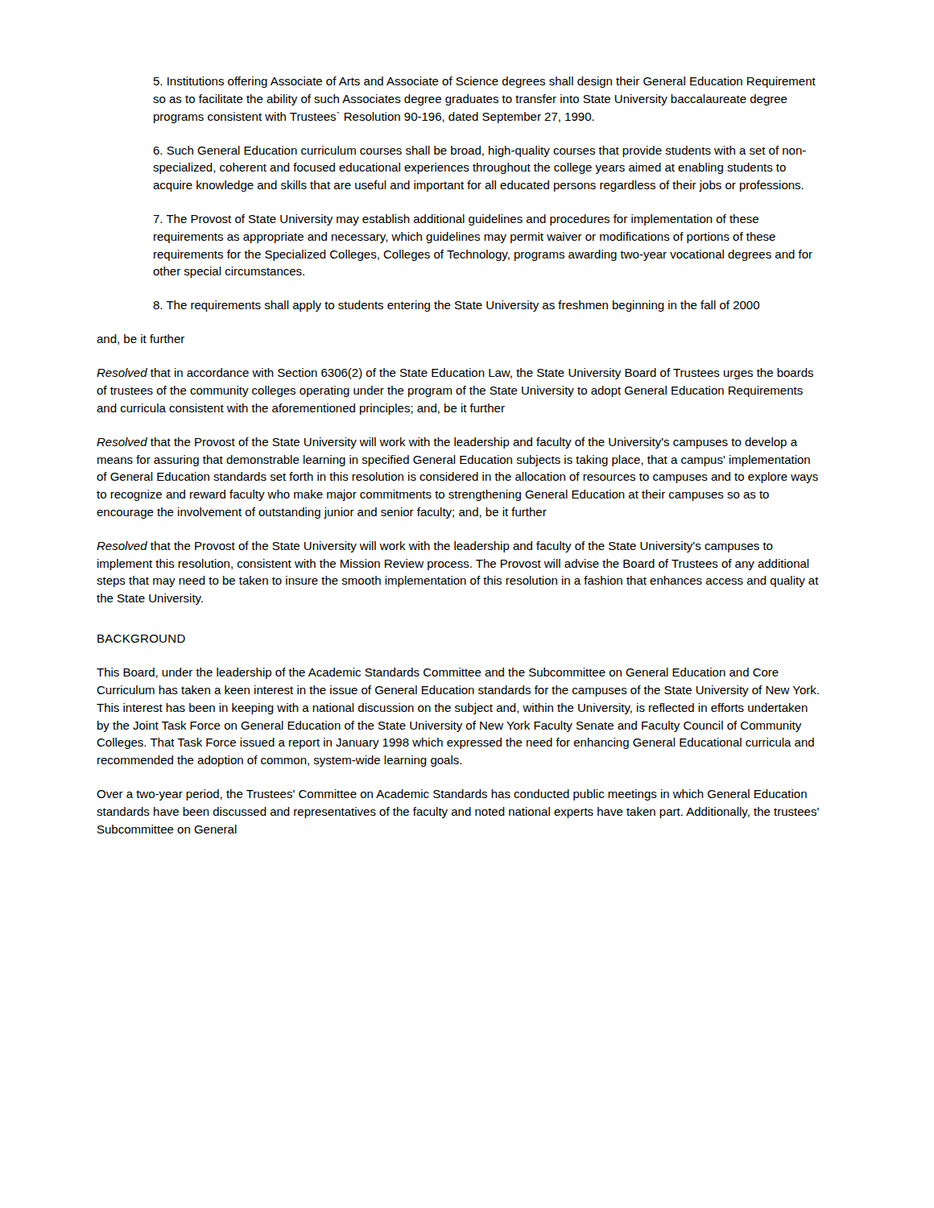5. Institutions offering Associate of Arts and Associate of Science degrees shall design their General Education Requirement so as to facilitate the ability of such Associates degree graduates to transfer into State University baccalaureate degree programs consistent with Trustees` Resolution 90-196, dated September 27, 1990.
6. Such General Education curriculum courses shall be broad, high-quality courses that provide students with a set of non-specialized, coherent and focused educational experiences throughout the college years aimed at enabling students to acquire knowledge and skills that are useful and important for all educated persons regardless of their jobs or professions.
7. The Provost of State University may establish additional guidelines and procedures for implementation of these requirements as appropriate and necessary, which guidelines may permit waiver or modifications of portions of these requirements for the Specialized Colleges, Colleges of Technology, programs awarding two-year vocational degrees and for other special circumstances.
8. The requirements shall apply to students entering the State University as freshmen beginning in the fall of 2000
and, be it further
Resolved that in accordance with Section 6306(2) of the State Education Law, the State University Board of Trustees urges the boards of trustees of the community colleges operating under the program of the State University to adopt General Education Requirements and curricula consistent with the aforementioned principles; and, be it further
Resolved that the Provost of the State University will work with the leadership and faculty of the University's campuses to develop a means for assuring that demonstrable learning in specified General Education subjects is taking place, that a campus' implementation of General Education standards set forth in this resolution is considered in the allocation of resources to campuses and to explore ways to recognize and reward faculty who make major commitments to strengthening General Education at their campuses so as to encourage the involvement of outstanding junior and senior faculty; and, be it further
Resolved that the Provost of the State University will work with the leadership and faculty of the State University's campuses to implement this resolution, consistent with the Mission Review process. The Provost will advise the Board of Trustees of any additional steps that may need to be taken to insure the smooth implementation of this resolution in a fashion that enhances access and quality at the State University.
BACKGROUND
This Board, under the leadership of the Academic Standards Committee and the Subcommittee on General Education and Core Curriculum has taken a keen interest in the issue of General Education standards for the campuses of the State University of New York. This interest has been in keeping with a national discussion on the subject and, within the University, is reflected in efforts undertaken by the Joint Task Force on General Education of the State University of New York Faculty Senate and Faculty Council of Community Colleges. That Task Force issued a report in January 1998 which expressed the need for enhancing General Educational curricula and recommended the adoption of common, system-wide learning goals.
Over a two-year period, the Trustees' Committee on Academic Standards has conducted public meetings in which General Education standards have been discussed and representatives of the faculty and noted national experts have taken part. Additionally, the trustees' Subcommittee on General